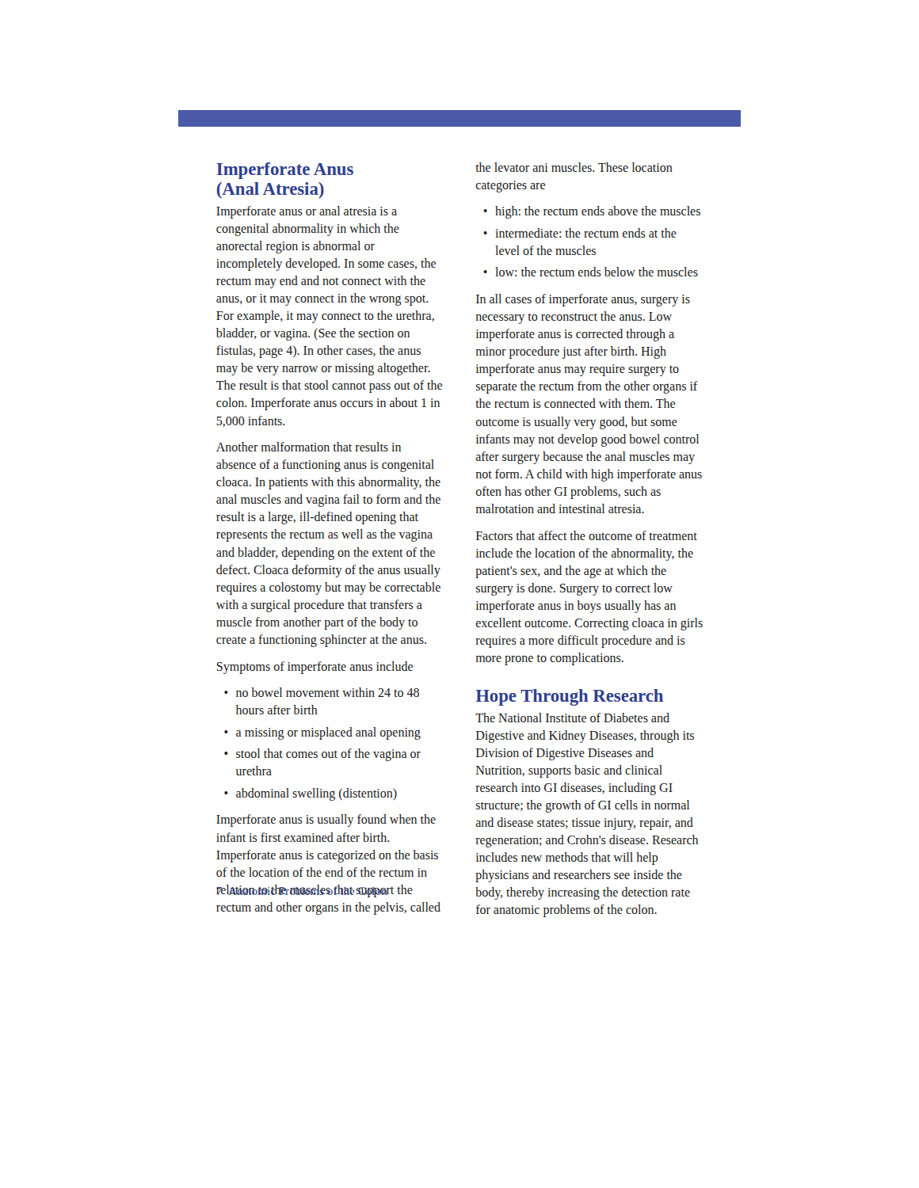Imperforate Anus
(Anal Atresia)
Imperforate anus or anal atresia is a congenital abnormality in which the anorectal region is abnormal or incompletely developed. In some cases, the rectum may end and not connect with the anus, or it may connect in the wrong spot. For example, it may connect to the urethra, bladder, or vagina. (See the section on fistulas, page 4). In other cases, the anus may be very narrow or missing altogether. The result is that stool cannot pass out of the colon. Imperforate anus occurs in about 1 in 5,000 infants.
Another malformation that results in absence of a functioning anus is congenital cloaca. In patients with this abnormality, the anal muscles and vagina fail to form and the result is a large, ill-defined opening that represents the rectum as well as the vagina and bladder, depending on the extent of the defect. Cloaca deformity of the anus usually requires a colostomy but may be correctable with a surgical procedure that transfers a muscle from another part of the body to create a functioning sphincter at the anus.
Symptoms of imperforate anus include
no bowel movement within 24 to 48 hours after birth
a missing or misplaced anal opening
stool that comes out of the vagina or urethra
abdominal swelling (distention)
Imperforate anus is usually found when the infant is first examined after birth. Imperforate anus is categorized on the basis of the location of the end of the rectum in relation to the muscles that support the rectum and other organs in the pelvis, called the levator ani muscles. These location categories are
high: the rectum ends above the muscles
intermediate: the rectum ends at the level of the muscles
low: the rectum ends below the muscles
In all cases of imperforate anus, surgery is necessary to reconstruct the anus. Low imperforate anus is corrected through a minor procedure just after birth. High imperforate anus may require surgery to separate the rectum from the other organs if the rectum is connected with them. The outcome is usually very good, but some infants may not develop good bowel control after surgery because the anal muscles may not form. A child with high imperforate anus often has other GI problems, such as malrotation and intestinal atresia.
Factors that affect the outcome of treatment include the location of the abnormality, the patient's sex, and the age at which the surgery is done. Surgery to correct low imperforate anus in boys usually has an excellent outcome. Correcting cloaca in girls requires a more difficult procedure and is more prone to complications.
Hope Through Research
The National Institute of Diabetes and Digestive and Kidney Diseases, through its Division of Digestive Diseases and Nutrition, supports basic and clinical research into GI diseases, including GI structure; the growth of GI cells in normal and disease states; tissue injury, repair, and regeneration; and Crohn's disease. Research includes new methods that will help physicians and researchers see inside the body, thereby increasing the detection rate for anatomic problems of the colon.
7 Anatomic Problems of the Colon